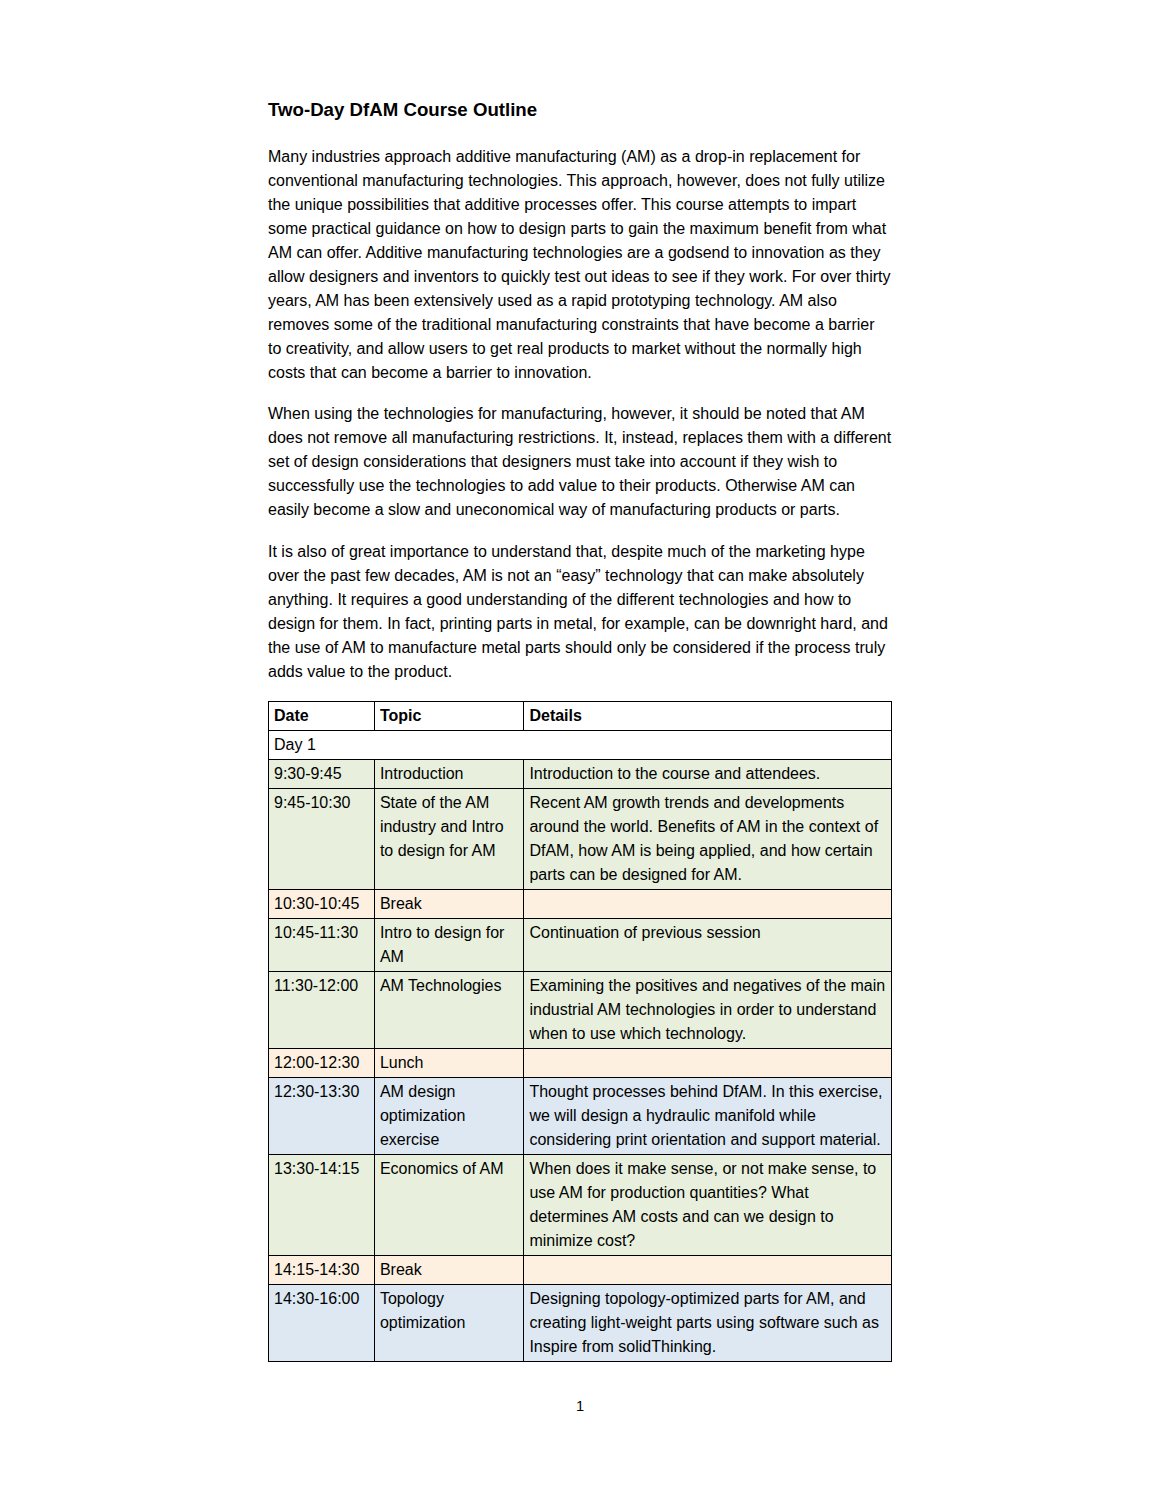Two-Day DfAM Course Outline
Many industries approach additive manufacturing (AM) as a drop-in replacement for conventional manufacturing technologies. This approach, however, does not fully utilize the unique possibilities that additive processes offer. This course attempts to impart some practical guidance on how to design parts to gain the maximum benefit from what AM can offer. Additive manufacturing technologies are a godsend to innovation as they allow designers and inventors to quickly test out ideas to see if they work. For over thirty years, AM has been extensively used as a rapid prototyping technology. AM also removes some of the traditional manufacturing constraints that have become a barrier to creativity, and allow users to get real products to market without the normally high costs that can become a barrier to innovation.
When using the technologies for manufacturing, however, it should be noted that AM does not remove all manufacturing restrictions. It, instead, replaces them with a different set of design considerations that designers must take into account if they wish to successfully use the technologies to add value to their products. Otherwise AM can easily become a slow and uneconomical way of manufacturing products or parts.
It is also of great importance to understand that, despite much of the marketing hype over the past few decades, AM is not an “easy” technology that can make absolutely anything. It requires a good understanding of the different technologies and how to design for them. In fact, printing parts in metal, for example, can be downright hard, and the use of AM to manufacture metal parts should only be considered if the process truly adds value to the product.
| Date | Topic | Details |
| --- | --- | --- |
| Day 1 |
| 9:30-9:45 | Introduction | Introduction to the course and attendees. |
| 9:45-10:30 | State of the AM industry and Intro to design for AM | Recent AM growth trends and developments around the world. Benefits of AM in the context of DfAM, how AM is being applied, and how certain parts can be designed for AM. |
| 10:30-10:45 | Break | |
| 10:45-11:30 | Intro to design for AM | Continuation of previous session |
| 11:30-12:00 | AM Technologies | Examining the positives and negatives of the main industrial AM technologies in order to understand when to use which technology. |
| 12:00-12:30 | Lunch | |
| 12:30-13:30 | AM design optimization exercise | Thought processes behind DfAM. In this exercise, we will design a hydraulic manifold while considering print orientation and support material. |
| 13:30-14:15 | Economics of AM | When does it make sense, or not make sense, to use AM for production quantities? What determines AM costs and can we design to minimize cost? |
| 14:15-14:30 | Break | |
| 14:30-16:00 | Topology optimization | Designing topology-optimized parts for AM, and creating light-weight parts using software such as Inspire from solidThinking. |
1